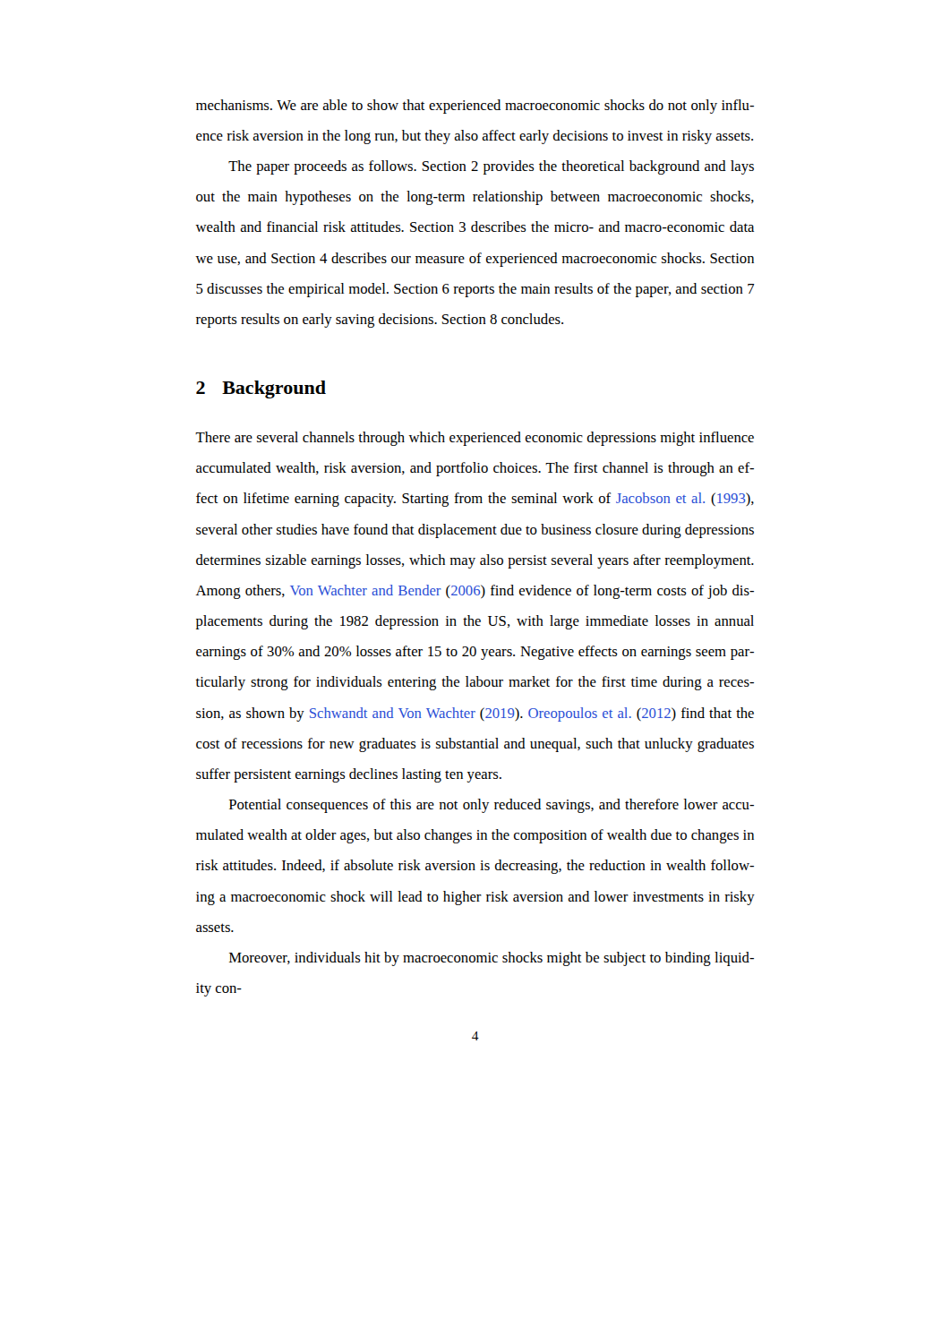mechanisms. We are able to show that experienced macroeconomic shocks do not only influence risk aversion in the long run, but they also affect early decisions to invest in risky assets.
The paper proceeds as follows. Section 2 provides the theoretical background and lays out the main hypotheses on the long-term relationship between macroeconomic shocks, wealth and financial risk attitudes. Section 3 describes the micro- and macro-economic data we use, and Section 4 describes our measure of experienced macroeconomic shocks. Section 5 discusses the empirical model. Section 6 reports the main results of the paper, and section 7 reports results on early saving decisions. Section 8 concludes.
2 Background
There are several channels through which experienced economic depressions might influence accumulated wealth, risk aversion, and portfolio choices. The first channel is through an effect on lifetime earning capacity. Starting from the seminal work of Jacobson et al. (1993), several other studies have found that displacement due to business closure during depressions determines sizable earnings losses, which may also persist several years after reemployment. Among others, Von Wachter and Bender (2006) find evidence of long-term costs of job displacements during the 1982 depression in the US, with large immediate losses in annual earnings of 30% and 20% losses after 15 to 20 years. Negative effects on earnings seem particularly strong for individuals entering the labour market for the first time during a recession, as shown by Schwandt and Von Wachter (2019). Oreopoulos et al. (2012) find that the cost of recessions for new graduates is substantial and unequal, such that unlucky graduates suffer persistent earnings declines lasting ten years.
Potential consequences of this are not only reduced savings, and therefore lower accumulated wealth at older ages, but also changes in the composition of wealth due to changes in risk attitudes. Indeed, if absolute risk aversion is decreasing, the reduction in wealth following a macroeconomic shock will lead to higher risk aversion and lower investments in risky assets.
Moreover, individuals hit by macroeconomic shocks might be subject to binding liquidity con-
4